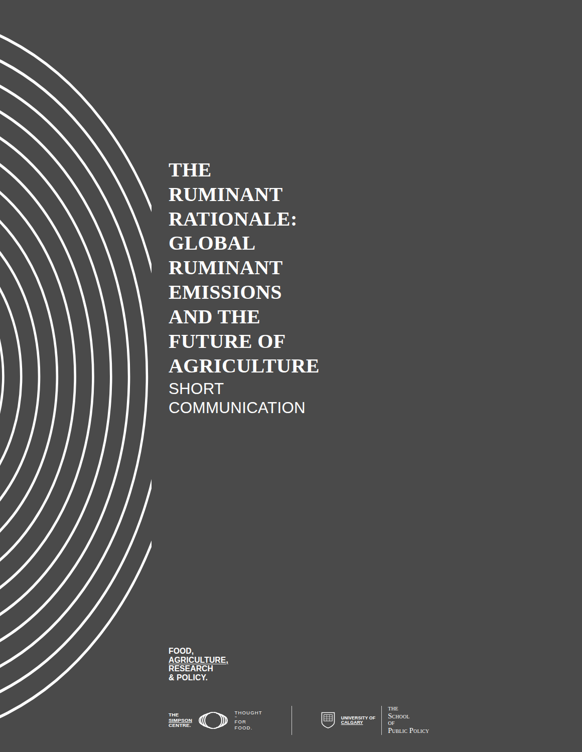THE RUMINANT RATIONALE: GLOBAL RUMINANT EMISSIONS AND THE FUTURE OF AGRICULTURE
SHORT COMMUNICATION
FOOD, AGRICULTURE, RESEARCH & POLICY.
THE SIMPSON CENTRE.
THOUGHT™ FOR FOOD.
UNIVERSITY OF CALGARY
THE School OF Public Policy